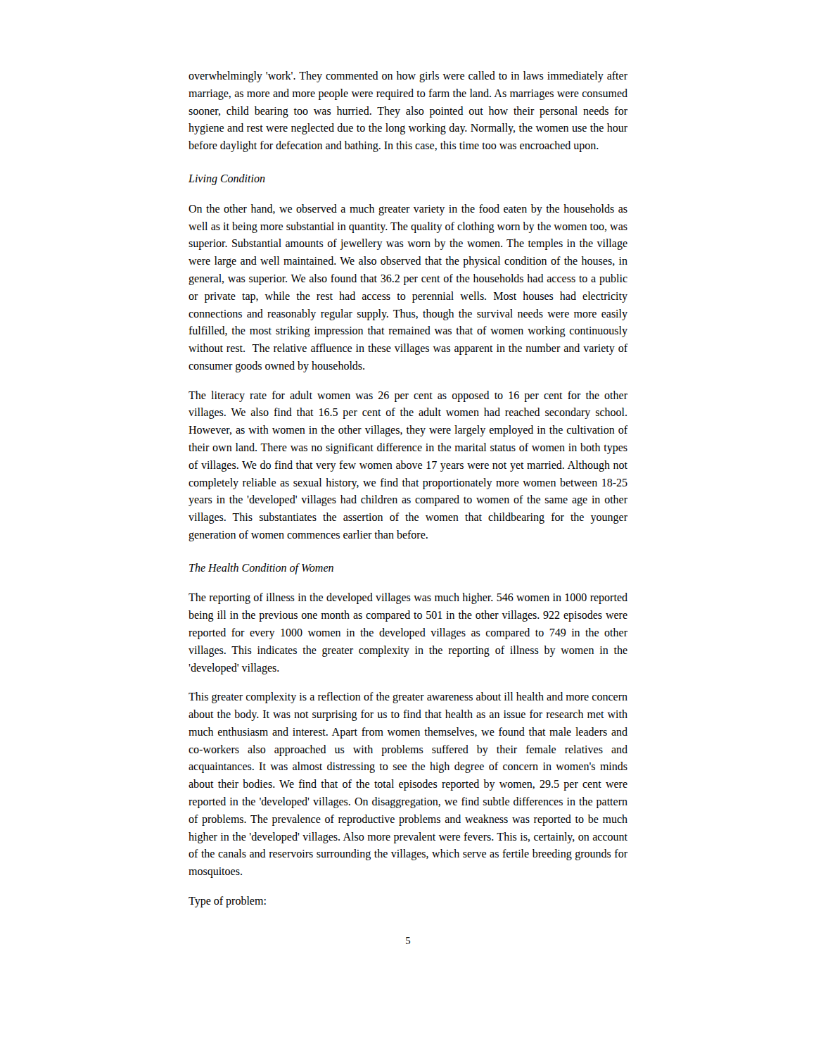overwhelmingly 'work'. They commented on how girls were called to in laws immediately after marriage, as more and more people were required to farm the land. As marriages were consumed sooner, child bearing too was hurried. They also pointed out how their personal needs for hygiene and rest were neglected due to the long working day. Normally, the women use the hour before daylight for defecation and bathing. In this case, this time too was encroached upon.
Living Condition
On the other hand, we observed a much greater variety in the food eaten by the households as well as it being more substantial in quantity. The quality of clothing worn by the women too, was superior. Substantial amounts of jewellery was worn by the women. The temples in the village were large and well maintained. We also observed that the physical condition of the houses, in general, was superior. We also found that 36.2 per cent of the households had access to a public or private tap, while the rest had access to perennial wells. Most houses had electricity connections and reasonably regular supply. Thus, though the survival needs were more easily fulfilled, the most striking impression that remained was that of women working continuously without rest. The relative affluence in these villages was apparent in the number and variety of consumer goods owned by households.
The literacy rate for adult women was 26 per cent as opposed to 16 per cent for the other villages. We also find that 16.5 per cent of the adult women had reached secondary school. However, as with women in the other villages, they were largely employed in the cultivation of their own land. There was no significant difference in the marital status of women in both types of villages. We do find that very few women above 17 years were not yet married. Although not completely reliable as sexual history, we find that proportionately more women between 18-25 years in the 'developed' villages had children as compared to women of the same age in other villages. This substantiates the assertion of the women that childbearing for the younger generation of women commences earlier than before.
The Health Condition of Women
The reporting of illness in the developed villages was much higher. 546 women in 1000 reported being ill in the previous one month as compared to 501 in the other villages. 922 episodes were reported for every 1000 women in the developed villages as compared to 749 in the other villages. This indicates the greater complexity in the reporting of illness by women in the 'developed' villages.
This greater complexity is a reflection of the greater awareness about ill health and more concern about the body. It was not surprising for us to find that health as an issue for research met with much enthusiasm and interest. Apart from women themselves, we found that male leaders and co-workers also approached us with problems suffered by their female relatives and acquaintances. It was almost distressing to see the high degree of concern in women's minds about their bodies. We find that of the total episodes reported by women, 29.5 per cent were reported in the 'developed' villages. On disaggregation, we find subtle differences in the pattern of problems. The prevalence of reproductive problems and weakness was reported to be much higher in the 'developed' villages. Also more prevalent were fevers. This is, certainly, on account of the canals and reservoirs surrounding the villages, which serve as fertile breeding grounds for mosquitoes.
Type of problem:
5